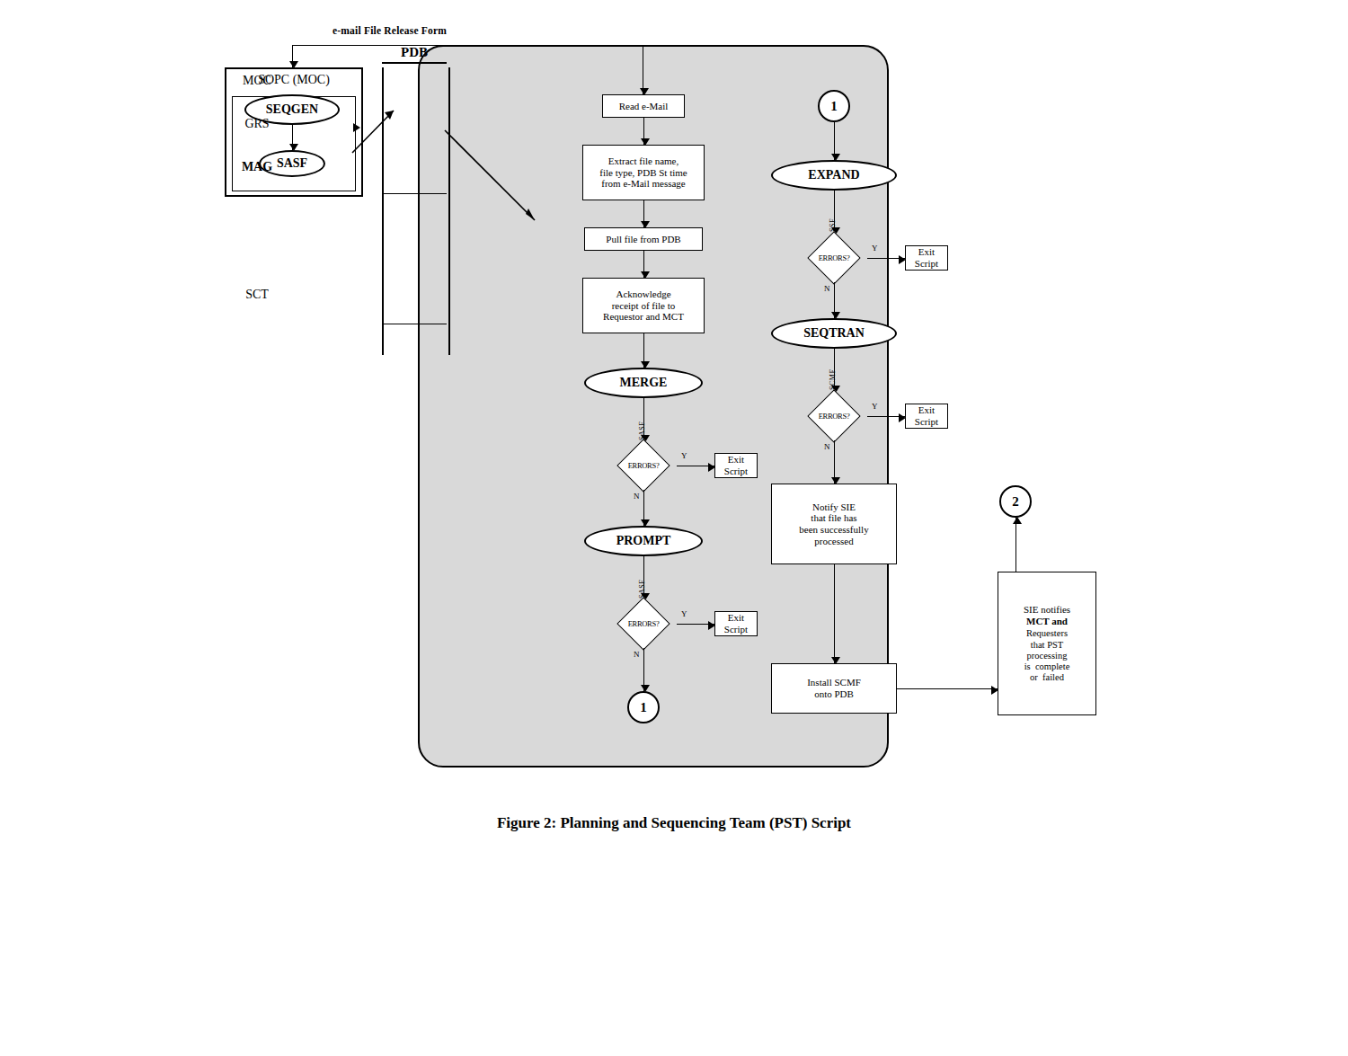e-mail File Release Form
SOPC (MOC)
SEQGEN
SASF
PDB
MOC
GRS
MAG
SCT
Read e-Mail
Extract file name,
file type, PDB St time
from e-Mail message
Pull file from PDB
Acknowledge
receipt of file to
Requestor and MCT
MERGE
SASF
ERRORS?
Y
Exit
Script
N
PROMPT
SASF
ERRORS?
Y
Exit
Script
N
1
1
EXPAND
SSF
ERRORS?
Y
Exit
Script
N
SEQTRAN
SCMF
ERRORS?
Y
Exit
Script
N
Notify SIE
that file has
been successfully
processed
Install SCMF
onto PDB
2
SIE notifies
MCT and
Requesters
that PST
processing
is complete
or failed
Figure 2: Planning and Sequencing Team (PST) Script